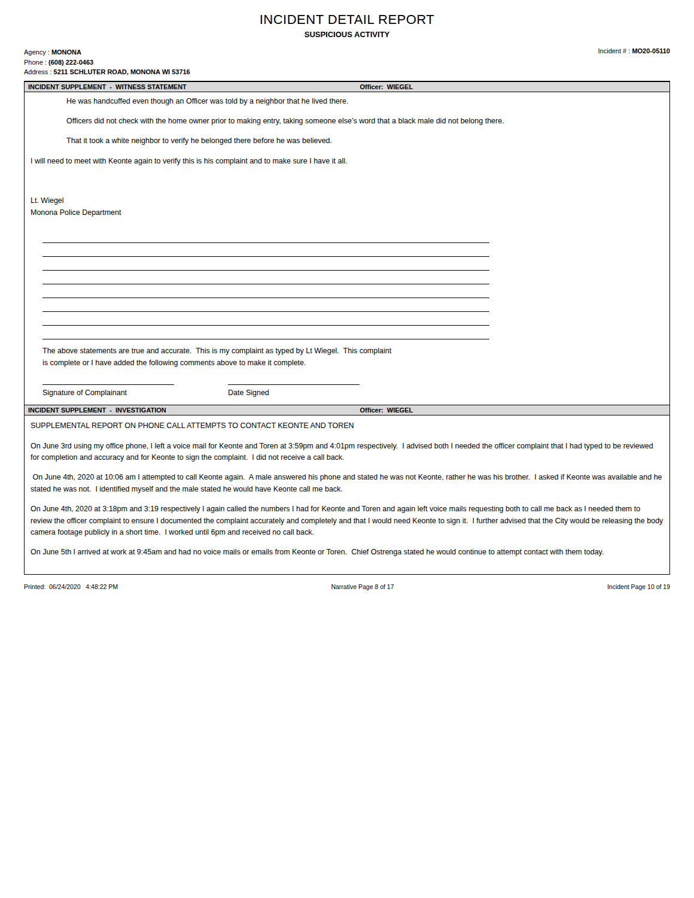INCIDENT DETAIL REPORT
SUSPICIOUS ACTIVITY
Incident # : MO20-05110
Agency : MONONA
Phone : (608) 222-0463
Address : 5211 SCHLUTER ROAD, MONONA WI 53716
INCIDENT SUPPLEMENT - WITNESS STATEMENT Officer: WIEGEL
He was handcuffed even though an Officer was told by a neighbor that he lived there.
Officers did not check with the home owner prior to making entry, taking someone else’s word that a black male did not belong there.
That it took a white neighbor to verify he belonged there before he was believed.
I will need to meet with Keonte again to verify this is his complaint and to make sure I have it all.
Lt. Wiegel
Monona Police Department
The above statements are true and accurate. This is my complaint as typed by Lt Wiegel. This complaint
is complete or I have added the following comments above to make it complete.
Signature of Complainant Date Signed
INCIDENT SUPPLEMENT - INVESTIGATION Officer: WIEGEL
SUPPLEMENTAL REPORT ON PHONE CALL ATTEMPTS TO CONTACT KEONTE AND TOREN
On June 3rd using my office phone, I left a voice mail for Keonte and Toren at 3:59pm and 4:01pm respectively. I advised both I needed the officer complaint that I had typed to be reviewed for completion and accuracy and for Keonte to sign the complaint. I did not receive a call back.
On June 4th, 2020 at 10:06 am I attempted to call Keonte again. A male answered his phone and stated he was not Keonte, rather he was his brother. I asked if Keonte was available and he stated he was not. I identified myself and the male stated he would have Keonte call me back.
On June 4th, 2020 at 3:18pm and 3:19 respectively I again called the numbers I had for Keonte and Toren and again left voice mails requesting both to call me back as I needed them to review the officer complaint to ensure I documented the complaint accurately and completely and that I would need Keonte to sign it. I further advised that the City would be releasing the body camera footage publicly in a short time. I worked until 6pm and received no call back.
On June 5th I arrived at work at 9:45am and had no voice mails or emails from Keonte or Toren. Chief Ostrenga stated he would continue to attempt contact with them today.
Printed: 06/24/2020 4:48:22 PM
Narrative Page 8 of 17
Incident Page 10 of 19